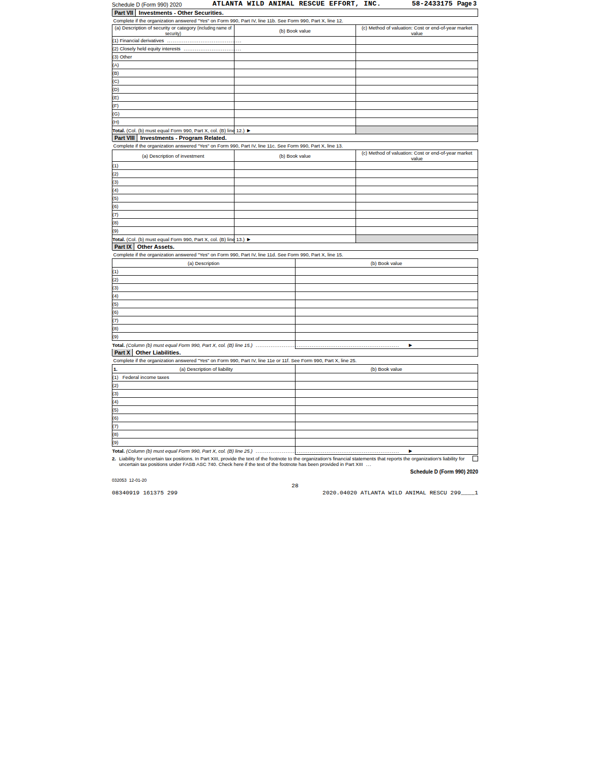Schedule D (Form 990) 2020
ATLANTA WILD ANIMAL RESCUE EFFORT, INC.
58-2433175 Page 3
Part VII
Investments - Other Securities.
| Complete if the organization answered "Yes" on Form 990, Part IV, line 11b. See Form 990, Part X, line 12. |
| (a) Description of security or category (including name of security) | (b) Book value | (c) Method of valuation: Cost or end-of-year market value |
| (1) Financial derivatives ................................................. | | |
| (2) Closely held equity interests ............................... | | |
| (3) Other | | |
| (A) | | |
| (B) | | |
| (C) | | |
| (D) | | |
| (E) | | |
| (F) | | |
| (G) | | |
| (H) | | |
| Total. (Col. (b) must equal Form 990, Part X, col. (B) line 12.) ► | | |
Part VIII
Investments - Program Related.
| Complete if the organization answered "Yes" on Form 990, Part IV, line 11c. See Form 990, Part X, line 13. |
| (a) Description of investment | (b) Book value | (c) Method of valuation: Cost or end-of-year market value |
| (1) | | |
| (2) | | |
| (3) | | |
| (4) | | |
| (5) | | |
| (6) | | |
| (7) | | |
| (8) | | |
| (9) | | |
| Total. (Col. (b) must equal Form 990, Part X, col. (B) line 13.) ► | | |
Part IX
Other Assets.
| Complete if the organization answered "Yes" on Form 990, Part IV, line 11d. See Form 990, Part X, line 15. |
| (a) Description | (b) Book value |
| (1) | |
| (2) | |
| (3) | |
| (4) | |
| (5) | |
| (6) | |
| (7) | |
| (8) | |
| (9) | |
| Total. (Column (b) must equal Form 990, Part X, col. (B) line 15.) ............................................................................. ► | |
Part X
Other Liabilities.
| Complete if the organization answered "Yes" on Form 990, Part IV, line 11e or 11f. See Form 990, Part X, line 25. |
| 1. (a) Description of liability | (b) Book value |
| (1) Federal income taxes | |
| (2) | |
| (3) | |
| (4) | |
| (5) | |
| (6) | |
| (7) | |
| (8) | |
| (9) | |
| Total. (Column (b) must equal Form 990, Part X, col. (B) line 25.) ............................................................................. ► | |
2.
Liability for uncertain tax positions. In Part XIII, provide the text of the footnote to the organization's financial statements that reports the organization's liability for uncertain tax positions under FASB ASC 740. Check here if the text of the footnote has been provided in Part XIII ...
Schedule D (Form 990) 2020
032053 12-01-20
28
08340919 161375 299
2020.04020 ATLANTA WILD ANIMAL RESCU 299____1